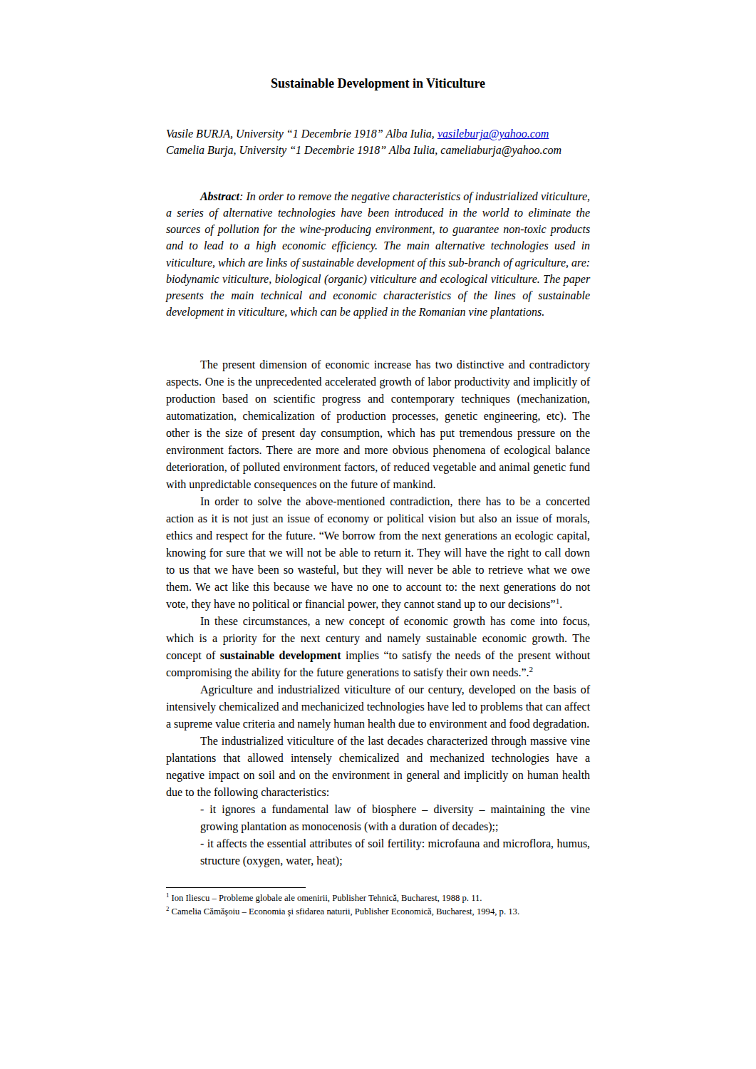Sustainable Development in Viticulture
Vasile BURJA, University “1 Decembrie 1918” Alba Iulia, vasileburja@yahoo.com
Camelia Burja, University “1 Decembrie 1918” Alba Iulia, cameliaburja@yahoo.com
Abstract: In order to remove the negative characteristics of industrialized viticulture, a series of alternative technologies have been introduced in the world to eliminate the sources of pollution for the wine-producing environment, to guarantee non-toxic products and to lead to a high economic efficiency. The main alternative technologies used in viticulture, which are links of sustainable development of this sub-branch of agriculture, are: biodynamic viticulture, biological (organic) viticulture and ecological viticulture. The paper presents the main technical and economic characteristics of the lines of sustainable development in viticulture, which can be applied in the Romanian vine plantations.
The present dimension of economic increase has two distinctive and contradictory aspects. One is the unprecedented accelerated growth of labor productivity and implicitly of production based on scientific progress and contemporary techniques (mechanization, automatization, chemicalization of production processes, genetic engineering, etc). The other is the size of present day consumption, which has put tremendous pressure on the environment factors. There are more and more obvious phenomena of ecological balance deterioration, of polluted environment factors, of reduced vegetable and animal genetic fund with unpredictable consequences on the future of mankind.
In order to solve the above-mentioned contradiction, there has to be a concerted action as it is not just an issue of economy or political vision but also an issue of morals, ethics and respect for the future. “We borrow from the next generations an ecologic capital, knowing for sure that we will not be able to return it. They will have the right to call down to us that we have been so wasteful, but they will never be able to retrieve what we owe them. We act like this because we have no one to account to: the next generations do not vote, they have no political or financial power, they cannot stand up to our decisions”1.
In these circumstances, a new concept of economic growth has come into focus, which is a priority for the next century and namely sustainable economic growth. The concept of sustainable development implies “to satisfy the needs of the present without compromising the ability for the future generations to satisfy their own needs.”.2
Agriculture and industrialized viticulture of our century, developed on the basis of intensively chemicalized and mechanicized technologies have led to problems that can affect a supreme value criteria and namely human health due to environment and food degradation.
The industrialized viticulture of the last decades characterized through massive vine plantations that allowed intensely chemicalized and mechanized technologies have a negative impact on soil and on the environment in general and implicitly on human health due to the following characteristics:
it ignores a fundamental law of biosphere – diversity – maintaining the vine growing plantation as monocenosis (with a duration of decades);;
it affects the essential attributes of soil fertility: microfauna and microflora, humus, structure (oxygen, water, heat);
1 Ion Iliescu – Probleme globale ale omenirii, Publisher Tehnică, Bucharest, 1988 p. 11.
2 Camelia Cămăşoiu – Economia şi sfidarea naturii, Publisher Economică, Bucharest, 1994, p. 13.